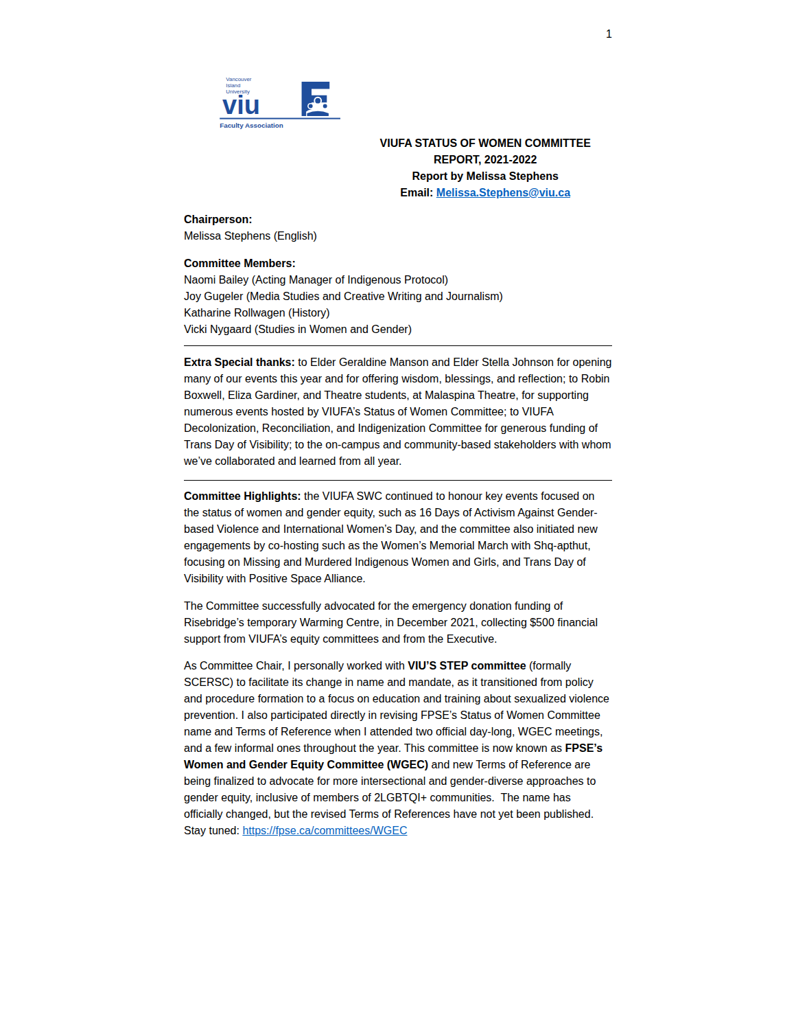1
Vancouver Island University viu Faculty Association
VIUFA STATUS OF WOMEN COMMITTEE REPORT, 2021-2022
Report by Melissa Stephens
Email: Melissa.Stephens@viu.ca
Chairperson:
Melissa Stephens (English)
Committee Members:
Naomi Bailey (Acting Manager of Indigenous Protocol)
Joy Gugeler (Media Studies and Creative Writing and Journalism)
Katharine Rollwagen (History)
Vicki Nygaard (Studies in Women and Gender)
Extra Special thanks: to Elder Geraldine Manson and Elder Stella Johnson for opening many of our events this year and for offering wisdom, blessings, and reflection; to Robin Boxwell, Eliza Gardiner, and Theatre students, at Malaspina Theatre, for supporting numerous events hosted by VIUFA’s Status of Women Committee; to VIUFA Decolonization, Reconciliation, and Indigenization Committee for generous funding of Trans Day of Visibility; to the on-campus and community-based stakeholders with whom we’ve collaborated and learned from all year.
Committee Highlights: the VIUFA SWC continued to honour key events focused on the status of women and gender equity, such as 16 Days of Activism Against Gender-based Violence and International Women’s Day, and the committee also initiated new engagements by co-hosting such as the Women’s Memorial March with Shq-apthut, focusing on Missing and Murdered Indigenous Women and Girls, and Trans Day of Visibility with Positive Space Alliance.
The Committee successfully advocated for the emergency donation funding of Risebridge’s temporary Warming Centre, in December 2021, collecting $500 financial support from VIUFA’s equity committees and from the Executive.
As Committee Chair, I personally worked with VIU’S STEP committee (formally SCERSC) to facilitate its change in name and mandate, as it transitioned from policy and procedure formation to a focus on education and training about sexualized violence prevention. I also participated directly in revising FPSE’s Status of Women Committee name and Terms of Reference when I attended two official day-long, WGEC meetings, and a few informal ones throughout the year. This committee is now known as FPSE’s Women and Gender Equity Committee (WGEC) and new Terms of Reference are being finalized to advocate for more intersectional and gender-diverse approaches to gender equity, inclusive of members of 2LGBTQI+ communities. The name has officially changed, but the revised Terms of References have not yet been published. Stay tuned: https://fpse.ca/committees/WGEC